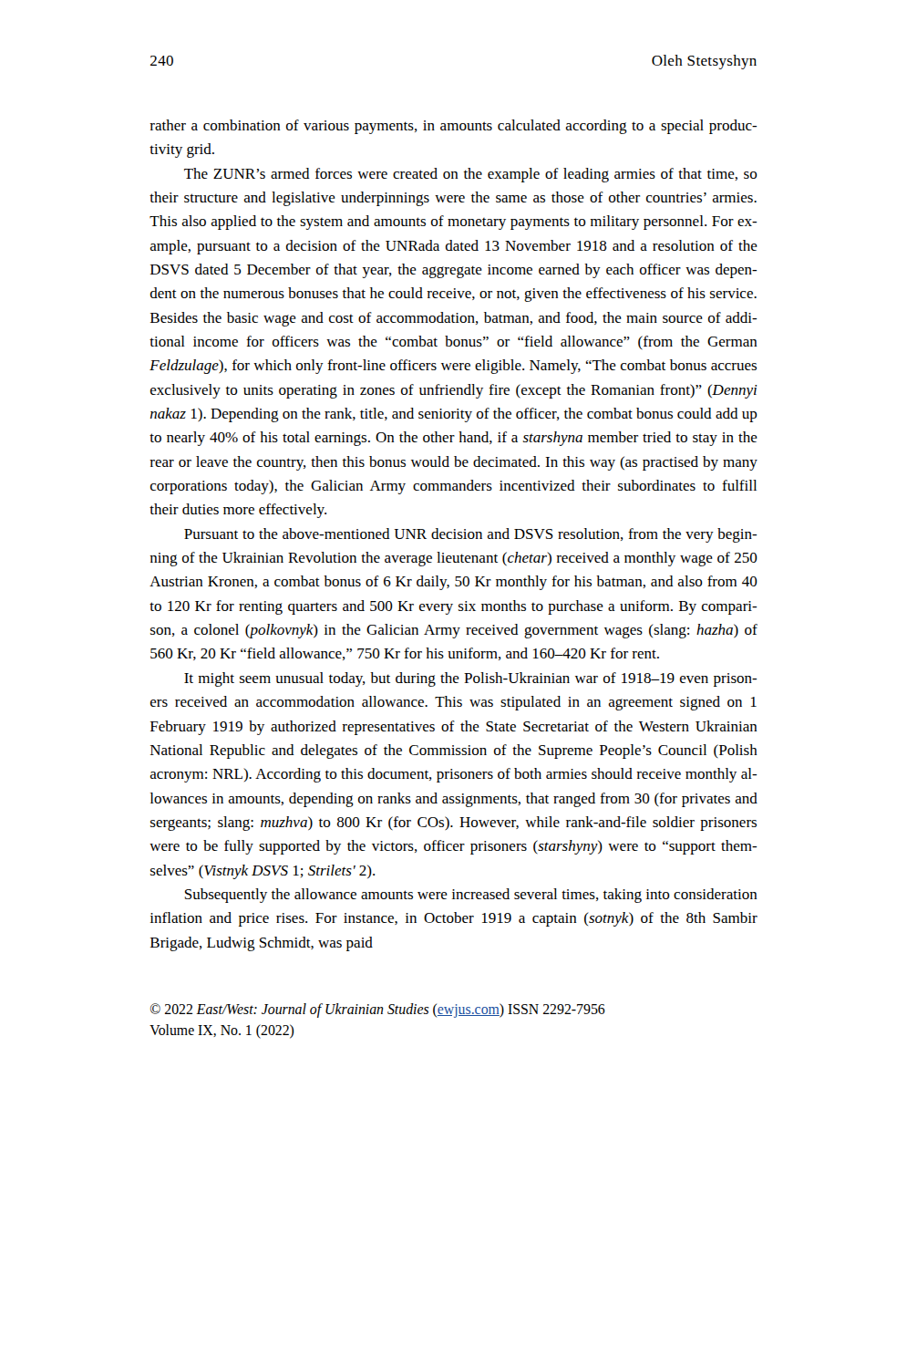240 Oleh Stetsyshyn
rather a combination of various payments, in amounts calculated according to a special productivity grid.
The ZUNR’s armed forces were created on the example of leading armies of that time, so their structure and legislative underpinnings were the same as those of other countries’ armies. This also applied to the system and amounts of monetary payments to military personnel. For example, pursuant to a decision of the UNRada dated 13 November 1918 and a resolution of the DSVS dated 5 December of that year, the aggregate income earned by each officer was dependent on the numerous bonuses that he could receive, or not, given the effectiveness of his service. Besides the basic wage and cost of accommodation, batman, and food, the main source of additional income for officers was the “combat bonus” or “field allowance” (from the German Feldzulage), for which only front-line officers were eligible. Namely, “The combat bonus accrues exclusively to units operating in zones of unfriendly fire (except the Romanian front)” (Dennyi nakaz 1). Depending on the rank, title, and seniority of the officer, the combat bonus could add up to nearly 40% of his total earnings. On the other hand, if a starshyna member tried to stay in the rear or leave the country, then this bonus would be decimated. In this way (as practised by many corporations today), the Galician Army commanders incentivized their subordinates to fulfill their duties more effectively.
Pursuant to the above-mentioned UNR decision and DSVS resolution, from the very beginning of the Ukrainian Revolution the average lieutenant (chetar) received a monthly wage of 250 Austrian Kronen, a combat bonus of 6 Kr daily, 50 Kr monthly for his batman, and also from 40 to 120 Kr for renting quarters and 500 Kr every six months to purchase a uniform. By comparison, a colonel (polkovnyk) in the Galician Army received government wages (slang: hazha) of 560 Kr, 20 Kr “field allowance,” 750 Kr for his uniform, and 160–420 Kr for rent.
It might seem unusual today, but during the Polish-Ukrainian war of 1918–19 even prisoners received an accommodation allowance. This was stipulated in an agreement signed on 1 February 1919 by authorized representatives of the State Secretariat of the Western Ukrainian National Republic and delegates of the Commission of the Supreme People’s Council (Polish acronym: NRL). According to this document, prisoners of both armies should receive monthly allowances in amounts, depending on ranks and assignments, that ranged from 30 (for privates and sergeants; slang: muzhva) to 800 Kr (for COs). However, while rank-and-file soldier prisoners were to be fully supported by the victors, officer prisoners (starshyny) were to “support themselves” (Vistnyk DSVS 1; Strilets' 2).
Subsequently the allowance amounts were increased several times, taking into consideration inflation and price rises. For instance, in October 1919 a captain (sotnyk) of the 8th Sambir Brigade, Ludwig Schmidt, was paid
© 2022 East/West: Journal of Ukrainian Studies (ewjus.com) ISSN 2292-7956
Volume IX, No. 1 (2022)